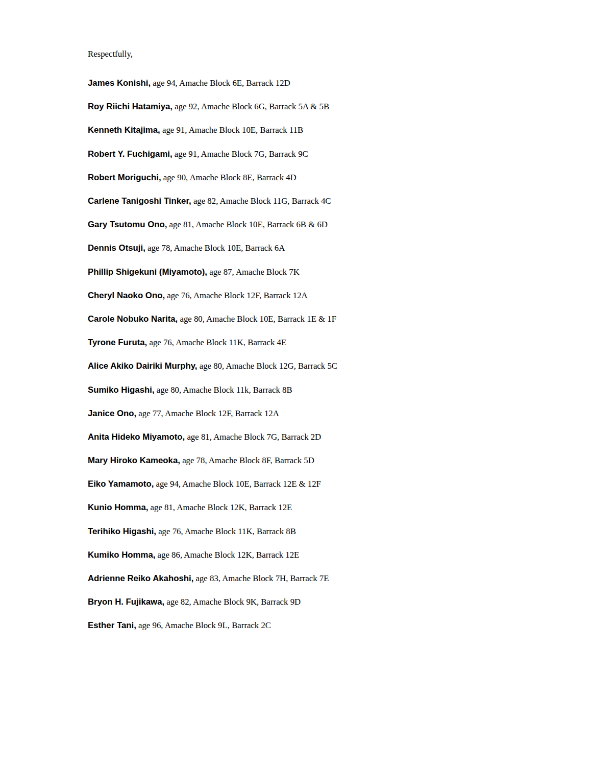Respectfully,
James Konishi, age 94, Amache Block 6E, Barrack 12D
Roy Riichi Hatamiya, age 92, Amache Block 6G, Barrack 5A & 5B
Kenneth Kitajima, age 91, Amache Block 10E, Barrack 11B
Robert Y. Fuchigami, age 91, Amache Block 7G, Barrack 9C
Robert Moriguchi, age 90, Amache Block 8E, Barrack 4D
Carlene Tanigoshi Tinker, age 82, Amache Block 11G, Barrack 4C
Gary Tsutomu Ono, age 81, Amache Block 10E, Barrack 6B & 6D
Dennis Otsuji, age 78, Amache Block 10E, Barrack 6A
Phillip Shigekuni (Miyamoto), age 87, Amache Block 7K
Cheryl Naoko Ono, age 76, Amache Block 12F, Barrack 12A
Carole Nobuko Narita, age 80, Amache Block 10E, Barrack 1E & 1F
Tyrone Furuta, age 76, Amache Block 11K, Barrack 4E
Alice Akiko Dairiki Murphy, age 80, Amache Block 12G, Barrack 5C
Sumiko Higashi, age 80, Amache Block 11k, Barrack 8B
Janice Ono, age 77, Amache Block 12F, Barrack 12A
Anita Hideko Miyamoto, age 81, Amache Block 7G, Barrack 2D
Mary Hiroko Kameoka, age 78, Amache Block 8F, Barrack 5D
Eiko Yamamoto, age 94, Amache Block 10E, Barrack 12E & 12F
Kunio Homma, age 81, Amache Block 12K, Barrack 12E
Terihiko Higashi, age 76, Amache Block 11K, Barrack 8B
Kumiko Homma, age 86, Amache Block 12K, Barrack 12E
Adrienne Reiko Akahoshi, age 83, Amache Block 7H, Barrack 7E
Bryon H. Fujikawa, age 82, Amache Block 9K, Barrack 9D
Esther Tani, age 96, Amache Block 9L, Barrack 2C